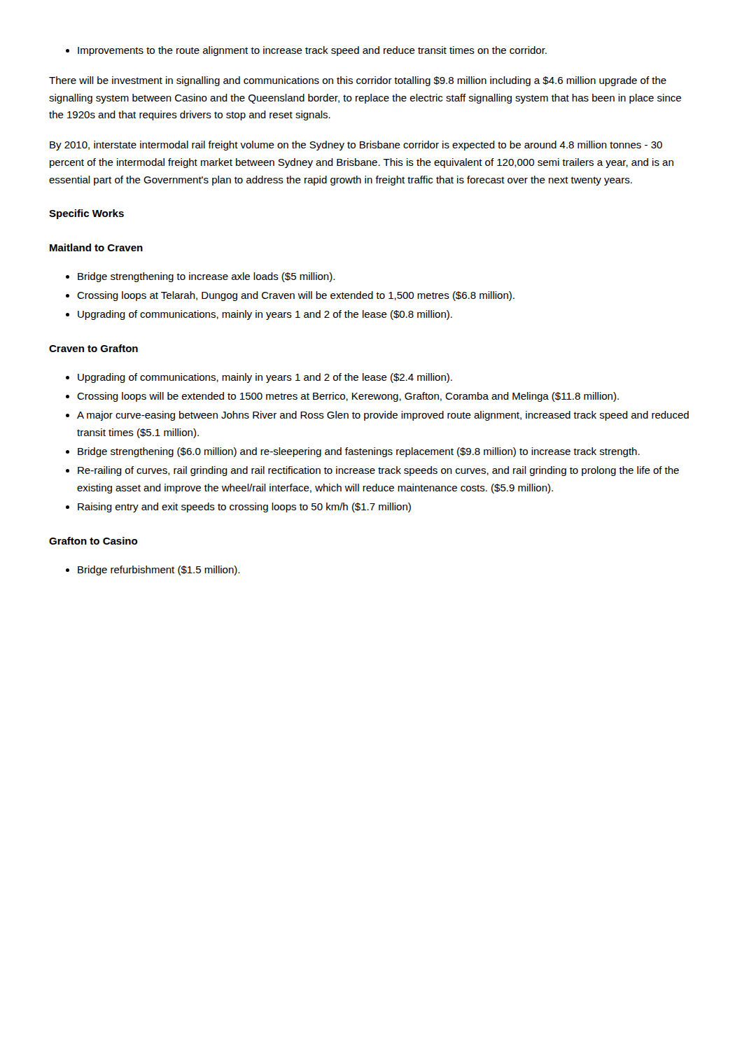Improvements to the route alignment to increase track speed and reduce transit times on the corridor.
There will be investment in signalling and communications on this corridor totalling $9.8 million including a $4.6 million upgrade of the signalling system between Casino and the Queensland border, to replace the electric staff signalling system that has been in place since the 1920s and that requires drivers to stop and reset signals.
By 2010, interstate intermodal rail freight volume on the Sydney to Brisbane corridor is expected to be around 4.8 million tonnes - 30 percent of the intermodal freight market between Sydney and Brisbane. This is the equivalent of 120,000 semi trailers a year, and is an essential part of the Government's plan to address the rapid growth in freight traffic that is forecast over the next twenty years.
Specific Works
Maitland to Craven
Bridge strengthening to increase axle loads ($5 million).
Crossing loops at Telarah, Dungog and Craven will be extended to 1,500 metres ($6.8 million).
Upgrading of communications, mainly in years 1 and 2 of the lease ($0.8 million).
Craven to Grafton
Upgrading of communications, mainly in years 1 and 2 of the lease ($2.4 million).
Crossing loops will be extended to 1500 metres at Berrico, Kerewong, Grafton, Coramba and Melinga ($11.8 million).
A major curve-easing between Johns River and Ross Glen to provide improved route alignment, increased track speed and reduced transit times ($5.1 million).
Bridge strengthening ($6.0 million) and re-sleepering and fastenings replacement ($9.8 million) to increase track strength.
Re-railing of curves, rail grinding and rail rectification to increase track speeds on curves, and rail grinding to prolong the life of the existing asset and improve the wheel/rail interface, which will reduce maintenance costs. ($5.9 million).
Raising entry and exit speeds to crossing loops to 50 km/h ($1.7 million)
Grafton to Casino
Bridge refurbishment ($1.5 million).